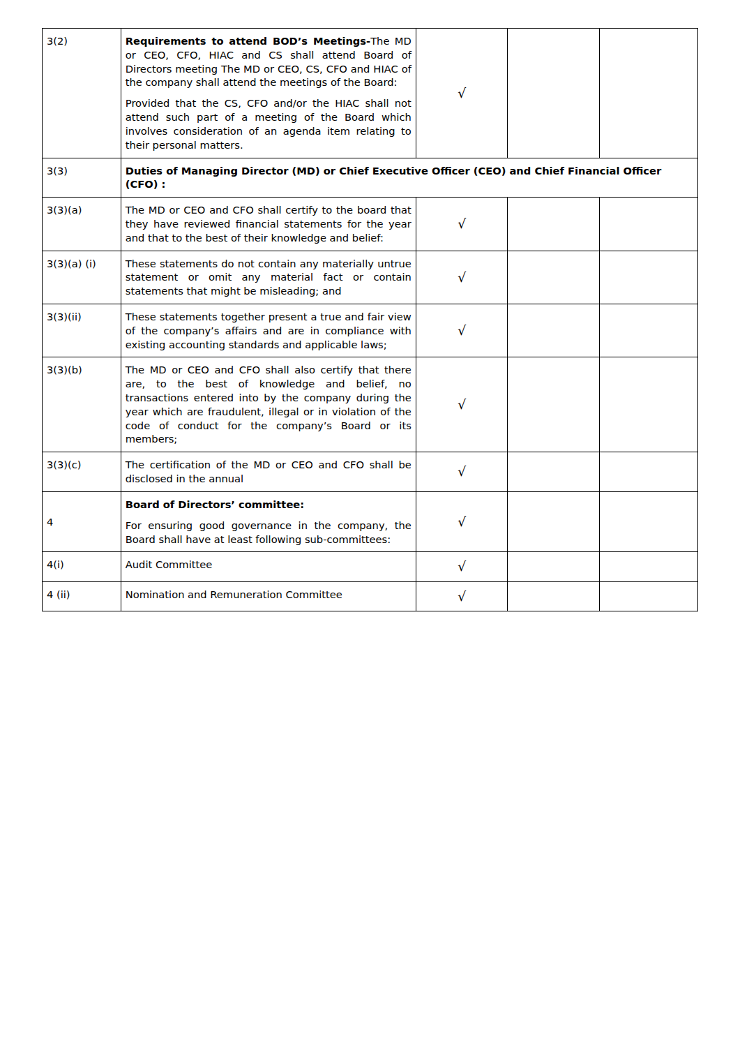| 3(2) | Requirements to attend BOD’s Meetings- The MD or CEO, CFO, HIAC and CS shall attend Board of Directors meeting The MD or CEO, CS, CFO and HIAC of the company shall attend the meetings of the Board: Provided that the CS, CFO and/or the HIAC shall not attend such part of a meeting of the Board which involves consideration of an agenda item relating to their personal matters. | √ | | |
| 3(3) | Duties of Managing Director (MD) or Chief Executive Officer (CEO) and Chief Financial Officer (CFO) : |
| 3(3)(a) | The MD or CEO and CFO shall certify to the board that they have reviewed financial statements for the year and that to the best of their knowledge and belief: | √ | | |
| 3(3)(a) (i) | These statements do not contain any materially untrue statement or omit any material fact or contain statements that might be misleading; and | √ | | |
| 3(3)(ii) | These statements together present a true and fair view of the company’s affairs and are in compliance with existing accounting standards and applicable laws; | √ | | |
| 3(3)(b) | The MD or CEO and CFO shall also certify that there are, to the best of knowledge and belief, no transactions entered into by the company during the year which are fraudulent, illegal or in violation of the code of conduct for the company’s Board or its members; | √ | | |
| 3(3)(c) | The certification of the MD or CEO and CFO shall be disclosed in the annual | √ | | |
| 4 | Board of Directors’ committee: For ensuring good governance in the company, the Board shall have at least following sub-committees: | √ | | |
| 4(i) | Audit Committee | √ | | |
| 4 (ii) | Nomination and Remuneration Committee | √ | | |